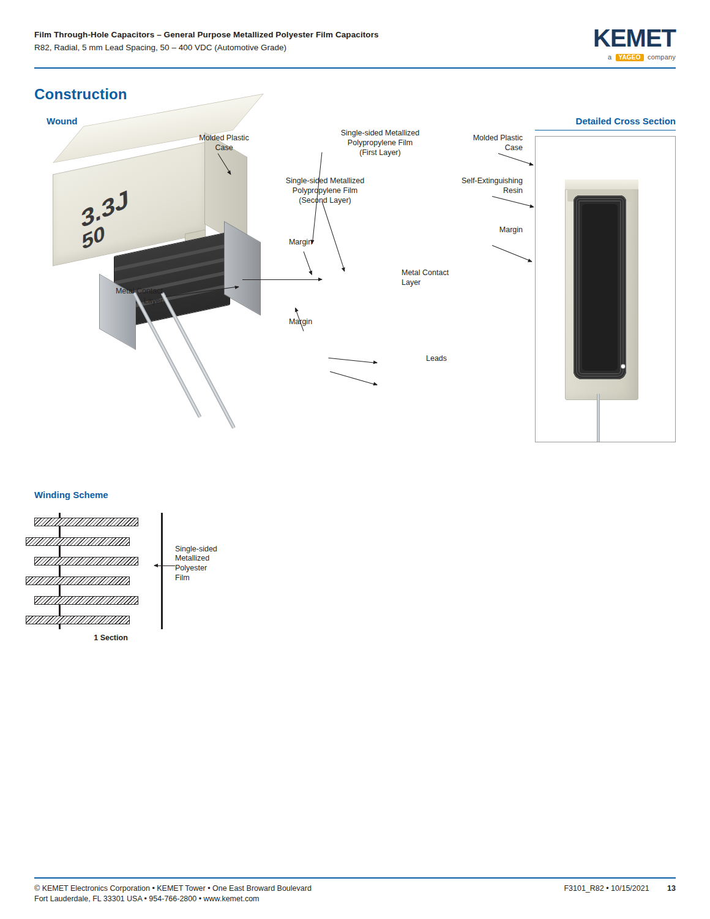Film Through-Hole Capacitors – General Purpose Metallized Polyester Film Capacitors
R82, Radial, 5 mm Lead Spacing, 50 – 400 VDC (Automotive Grade)
KEMET
a YAGEO company
Construction
Wound
Detailed Cross Section
3.3J
50
Molded Plastic
Case
Single-sided Metallized
Polypropylene Film
(First Layer)
Single-sided Metallized
Polypropylene Film
(Second Layer)
Margin
Metal Contact
Layer
Metal Contact
Layer
Margin
Leads
Molded Plastic
Case
Self-Extinguishing
Resin
Margin
Winding Scheme
Single-sided
Metallized
Polyester
Film
1 Section
© KEMET Electronics Corporation • KEMET Tower • One East Broward Boulevard
Fort Lauderdale, FL 33301 USA • 954-766-2800 • www.kemet.com
F3101_R82 • 10/15/2021 13